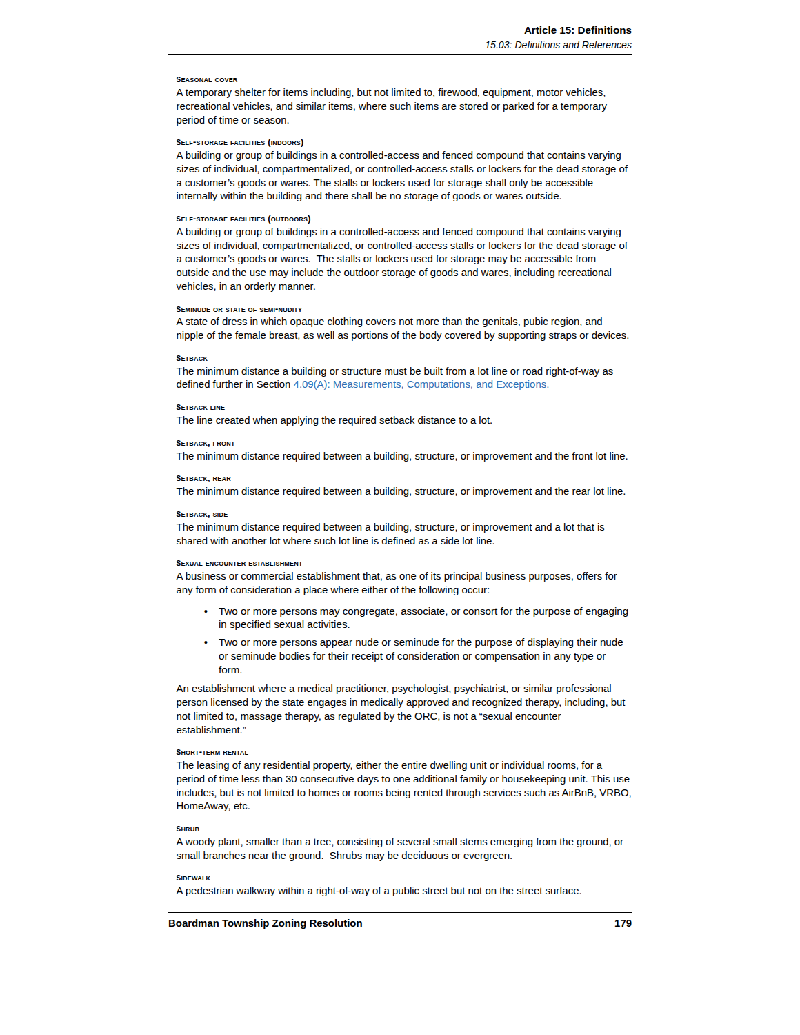Article 15: Definitions
15.03: Definitions and References
Seasonal Cover
A temporary shelter for items including, but not limited to, firewood, equipment, motor vehicles, recreational vehicles, and similar items, where such items are stored or parked for a temporary period of time or season.
Self-Storage Facilities (Indoors)
A building or group of buildings in a controlled-access and fenced compound that contains varying sizes of individual, compartmentalized, or controlled-access stalls or lockers for the dead storage of a customer’s goods or wares. The stalls or lockers used for storage shall only be accessible internally within the building and there shall be no storage of goods or wares outside.
Self-Storage Facilities (Outdoors)
A building or group of buildings in a controlled-access and fenced compound that contains varying sizes of individual, compartmentalized, or controlled-access stalls or lockers for the dead storage of a customer’s goods or wares. The stalls or lockers used for storage may be accessible from outside and the use may include the outdoor storage of goods and wares, including recreational vehicles, in an orderly manner.
Seminude or State of Semi-nudity
A state of dress in which opaque clothing covers not more than the genitals, pubic region, and nipple of the female breast, as well as portions of the body covered by supporting straps or devices.
Setback
The minimum distance a building or structure must be built from a lot line or road right-of-way as defined further in Section 4.09(A): Measurements, Computations, and Exceptions.
Setback Line
The line created when applying the required setback distance to a lot.
Setback, Front
The minimum distance required between a building, structure, or improvement and the front lot line.
Setback, Rear
The minimum distance required between a building, structure, or improvement and the rear lot line.
Setback, Side
The minimum distance required between a building, structure, or improvement and a lot that is shared with another lot where such lot line is defined as a side lot line.
Sexual Encounter Establishment
A business or commercial establishment that, as one of its principal business purposes, offers for any form of consideration a place where either of the following occur:
Two or more persons may congregate, associate, or consort for the purpose of engaging in specified sexual activities.
Two or more persons appear nude or seminude for the purpose of displaying their nude or seminude bodies for their receipt of consideration or compensation in any type or form.
An establishment where a medical practitioner, psychologist, psychiatrist, or similar professional person licensed by the state engages in medically approved and recognized therapy, including, but not limited to, massage therapy, as regulated by the ORC, is not a “sexual encounter establishment.”
Short-Term Rental
The leasing of any residential property, either the entire dwelling unit or individual rooms, for a period of time less than 30 consecutive days to one additional family or housekeeping unit. This use includes, but is not limited to homes or rooms being rented through services such as AirBnB, VRBO, HomeAway, etc.
Shrub
A woody plant, smaller than a tree, consisting of several small stems emerging from the ground, or small branches near the ground. Shrubs may be deciduous or evergreen.
Sidewalk
A pedestrian walkway within a right-of-way of a public street but not on the street surface.
Boardman Township Zoning Resolution
179